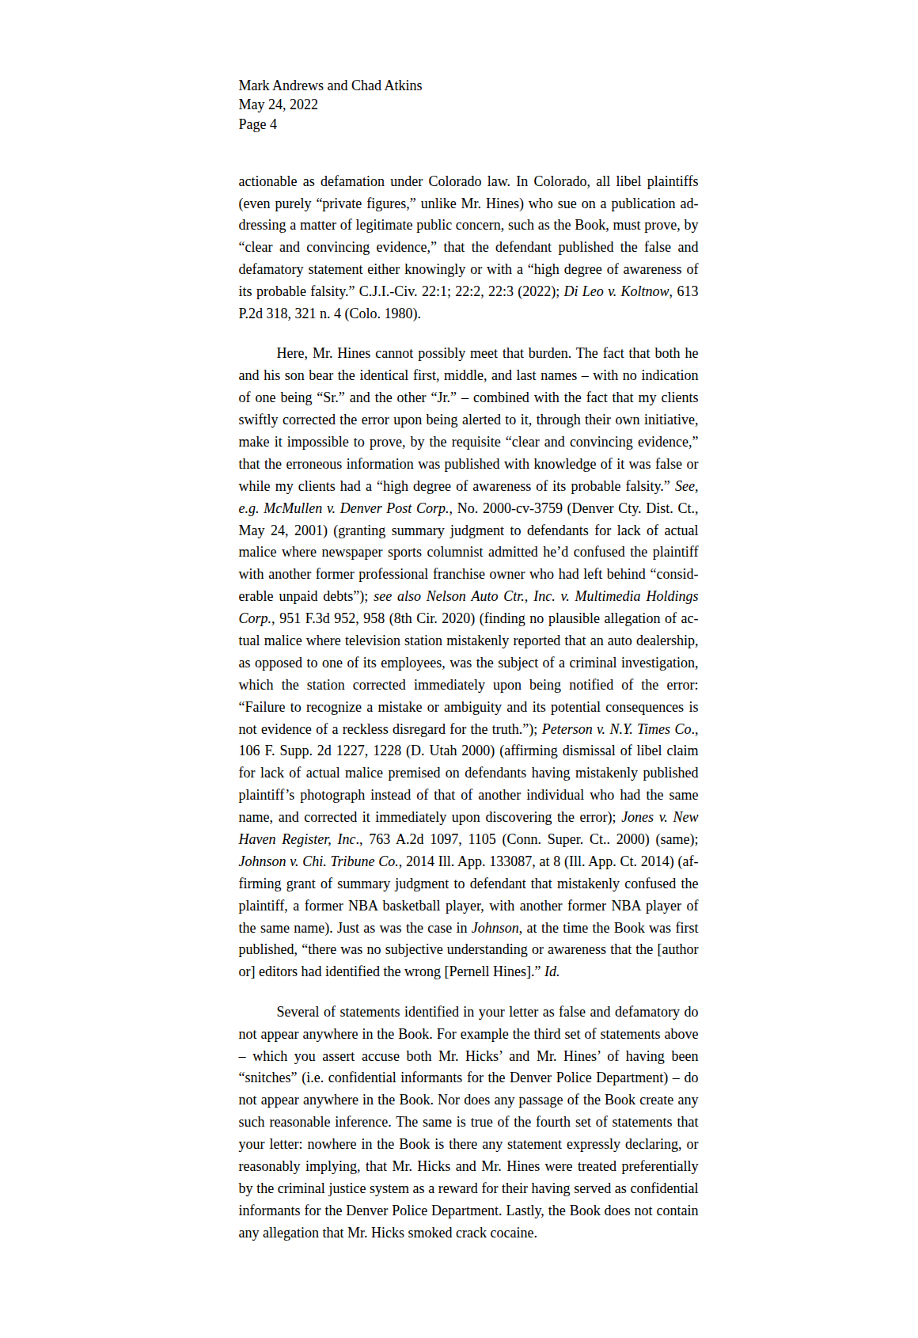Mark Andrews and Chad Atkins
May 24, 2022
Page 4
actionable as defamation under Colorado law. In Colorado, all libel plaintiffs (even purely “private figures,” unlike Mr. Hines) who sue on a publication addressing a matter of legitimate public concern, such as the Book, must prove, by “clear and convincing evidence,” that the defendant published the false and defamatory statement either knowingly or with a “high degree of awareness of its probable falsity.” C.J.I.-Civ. 22:1; 22:2, 22:3 (2022); Di Leo v. Koltnow, 613 P.2d 318, 321 n. 4 (Colo. 1980).
Here, Mr. Hines cannot possibly meet that burden. The fact that both he and his son bear the identical first, middle, and last names – with no indication of one being “Sr.” and the other “Jr.” – combined with the fact that my clients swiftly corrected the error upon being alerted to it, through their own initiative, make it impossible to prove, by the requisite “clear and convincing evidence,” that the erroneous information was published with knowledge of it was false or while my clients had a “high degree of awareness of its probable falsity.” See, e.g. McMullen v. Denver Post Corp., No. 2000-cv-3759 (Denver Cty. Dist. Ct., May 24, 2001) (granting summary judgment to defendants for lack of actual malice where newspaper sports columnist admitted he’d confused the plaintiff with another former professional franchise owner who had left behind “considerable unpaid debts”); see also Nelson Auto Ctr., Inc. v. Multimedia Holdings Corp., 951 F.3d 952, 958 (8th Cir. 2020) (finding no plausible allegation of actual malice where television station mistakenly reported that an auto dealership, as opposed to one of its employees, was the subject of a criminal investigation, which the station corrected immediately upon being notified of the error: “Failure to recognize a mistake or ambiguity and its potential consequences is not evidence of a reckless disregard for the truth.”); Peterson v. N.Y. Times Co., 106 F. Supp. 2d 1227, 1228 (D. Utah 2000) (affirming dismissal of libel claim for lack of actual malice premised on defendants having mistakenly published plaintiff’s photograph instead of that of another individual who had the same name, and corrected it immediately upon discovering the error); Jones v. New Haven Register, Inc., 763 A.2d 1097, 1105 (Conn. Super. Ct.. 2000) (same); Johnson v. Chi. Tribune Co., 2014 Ill. App. 133087, at 8 (Ill. App. Ct. 2014) (affirming grant of summary judgment to defendant that mistakenly confused the plaintiff, a former NBA basketball player, with another former NBA player of the same name). Just as was the case in Johnson, at the time the Book was first published, “there was no subjective understanding or awareness that the [author or] editors had identified the wrong [Pernell Hines].” Id.
Several of statements identified in your letter as false and defamatory do not appear anywhere in the Book. For example the third set of statements above – which you assert accuse both Mr. Hicks’ and Mr. Hines’ of having been “snitches” (i.e. confidential informants for the Denver Police Department) – do not appear anywhere in the Book. Nor does any passage of the Book create any such reasonable inference. The same is true of the fourth set of statements that your letter: nowhere in the Book is there any statement expressly declaring, or reasonably implying, that Mr. Hicks and Mr. Hines were treated preferentially by the criminal justice system as a reward for their having served as confidential informants for the Denver Police Department. Lastly, the Book does not contain any allegation that Mr. Hicks smoked crack cocaine.